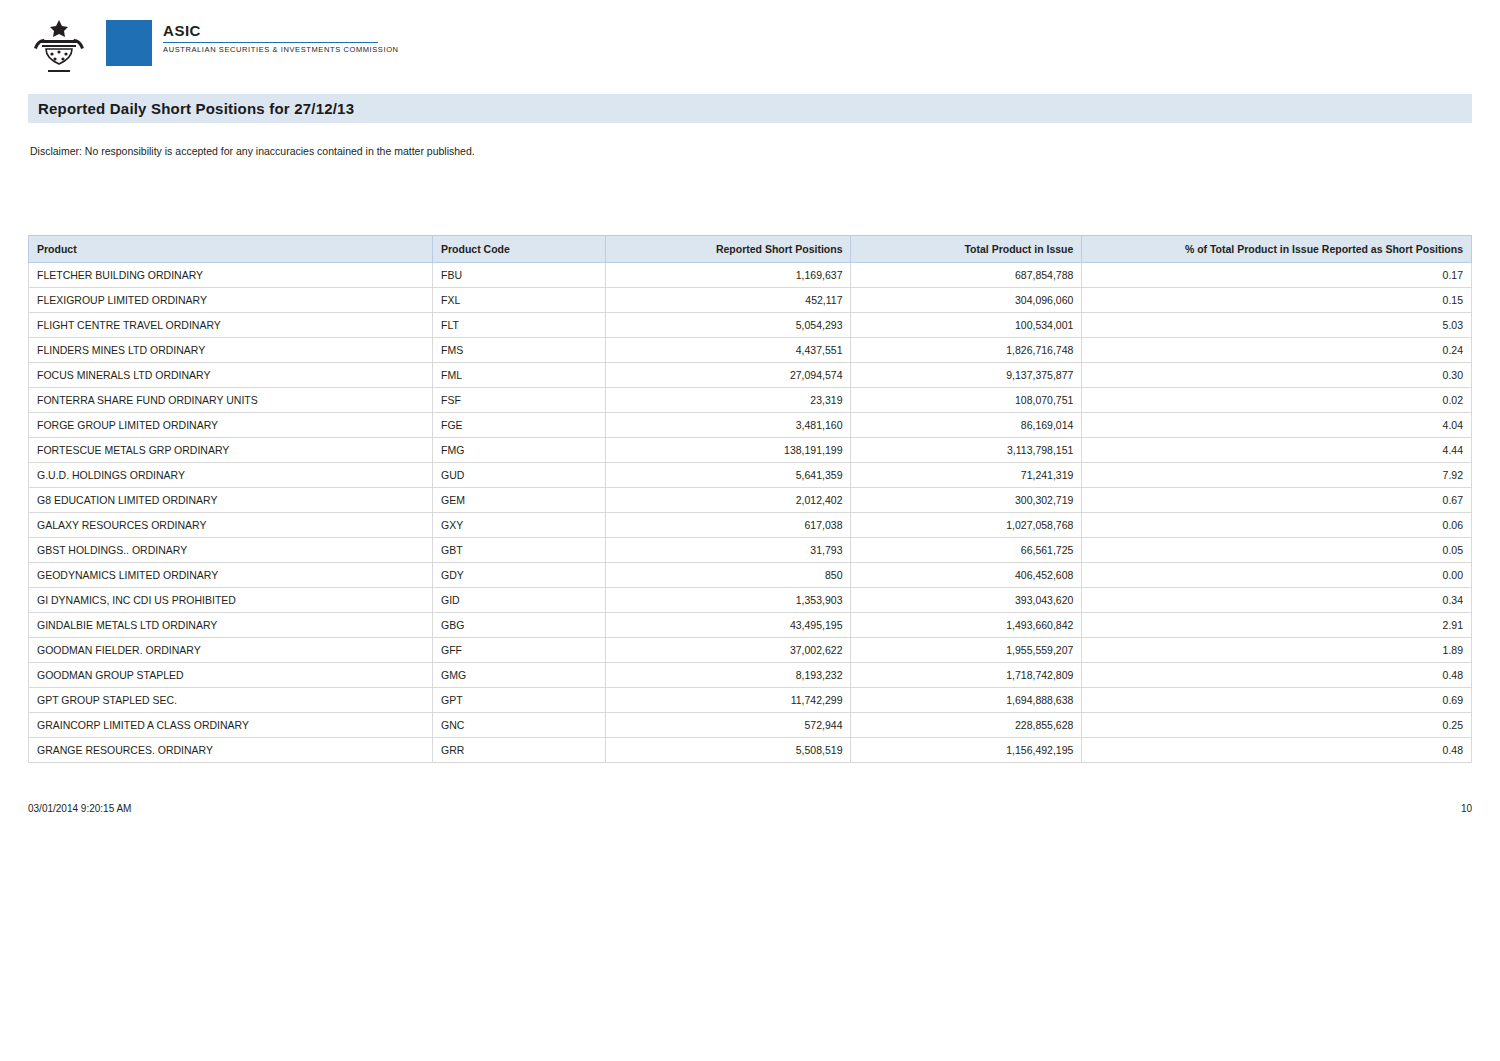ASIC
Australian Securities & Investments Commission
Reported Daily Short Positions for 27/12/13
Disclaimer: No responsibility is accepted for any inaccuracies contained in the matter published.
| Product | Product Code | Reported Short Positions | Total Product in Issue | % of Total Product in Issue Reported as Short Positions |
| --- | --- | --- | --- | --- |
| FLETCHER BUILDING ORDINARY | FBU | 1,169,637 | 687,854,788 | 0.17 |
| FLEXIGROUP LIMITED ORDINARY | FXL | 452,117 | 304,096,060 | 0.15 |
| FLIGHT CENTRE TRAVEL ORDINARY | FLT | 5,054,293 | 100,534,001 | 5.03 |
| FLINDERS MINES LTD ORDINARY | FMS | 4,437,551 | 1,826,716,748 | 0.24 |
| FOCUS MINERALS LTD ORDINARY | FML | 27,094,574 | 9,137,375,877 | 0.30 |
| FONTERRA SHARE FUND ORDINARY UNITS | FSF | 23,319 | 108,070,751 | 0.02 |
| FORGE GROUP LIMITED ORDINARY | FGE | 3,481,160 | 86,169,014 | 4.04 |
| FORTESCUE METALS GRP ORDINARY | FMG | 138,191,199 | 3,113,798,151 | 4.44 |
| G.U.D. HOLDINGS ORDINARY | GUD | 5,641,359 | 71,241,319 | 7.92 |
| G8 EDUCATION LIMITED ORDINARY | GEM | 2,012,402 | 300,302,719 | 0.67 |
| GALAXY RESOURCES ORDINARY | GXY | 617,038 | 1,027,058,768 | 0.06 |
| GBST HOLDINGS.. ORDINARY | GBT | 31,793 | 66,561,725 | 0.05 |
| GEODYNAMICS LIMITED ORDINARY | GDY | 850 | 406,452,608 | 0.00 |
| GI DYNAMICS, INC CDI US PROHIBITED | GID | 1,353,903 | 393,043,620 | 0.34 |
| GINDALBIE METALS LTD ORDINARY | GBG | 43,495,195 | 1,493,660,842 | 2.91 |
| GOODMAN FIELDER. ORDINARY | GFF | 37,002,622 | 1,955,559,207 | 1.89 |
| GOODMAN GROUP STAPLED | GMG | 8,193,232 | 1,718,742,809 | 0.48 |
| GPT GROUP STAPLED SEC. | GPT | 11,742,299 | 1,694,888,638 | 0.69 |
| GRAINCORP LIMITED A CLASS ORDINARY | GNC | 572,944 | 228,855,628 | 0.25 |
| GRANGE RESOURCES. ORDINARY | GRR | 5,508,519 | 1,156,492,195 | 0.48 |
03/01/2014 9:20:15 AM 10